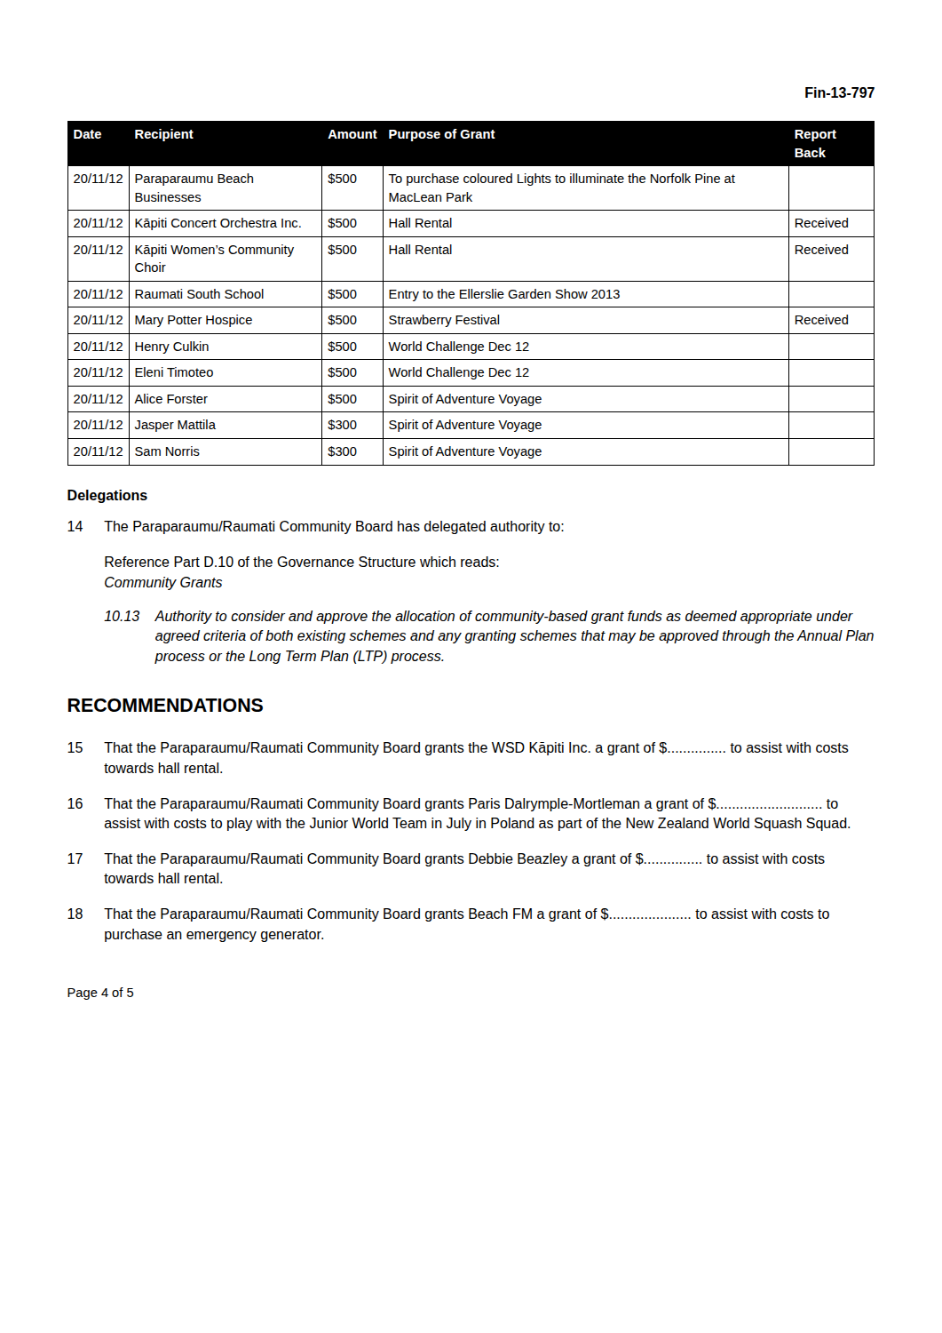Fin-13-797
| Date | Recipient | Amount | Purpose of Grant | Report Back |
| --- | --- | --- | --- | --- |
| 20/11/12 | Paraparaumu Beach Businesses | $500 | To purchase coloured Lights to illuminate the Norfolk Pine at MacLean Park | |
| 20/11/12 | Kāpiti Concert Orchestra Inc. | $500 | Hall Rental | Received |
| 20/11/12 | Kāpiti Women’s Community Choir | $500 | Hall Rental | Received |
| 20/11/12 | Raumati South School | $500 | Entry to the Ellerslie Garden Show 2013 | |
| 20/11/12 | Mary Potter Hospice | $500 | Strawberry Festival | Received |
| 20/11/12 | Henry Culkin | $500 | World Challenge Dec 12 | |
| 20/11/12 | Eleni Timoteo | $500 | World Challenge Dec 12 | |
| 20/11/12 | Alice Forster | $500 | Spirit of Adventure Voyage | |
| 20/11/12 | Jasper Mattila | $300 | Spirit of Adventure Voyage | |
| 20/11/12 | Sam Norris | $300 | Spirit of Adventure Voyage | |
Delegations
14
The Paraparaumu/Raumati Community Board has delegated authority to:
Reference Part D.10 of the Governance Structure which reads:
Community Grants
10.13
Authority to consider and approve the allocation of community-based grant funds as deemed appropriate under agreed criteria of both existing schemes and any granting schemes that may be approved through the Annual Plan process or the Long Term Plan (LTP) process.
RECOMMENDATIONS
15
That the Paraparaumu/Raumati Community Board grants the WSD Kāpiti Inc. a grant of $............... to assist with costs towards hall rental.
16
That the Paraparaumu/Raumati Community Board grants Paris Dalrymple-Mortleman a grant of $........................... to assist with costs to play with the Junior World Team in July in Poland as part of the New Zealand World Squash Squad.
17
That the Paraparaumu/Raumati Community Board grants Debbie Beazley a grant of $............... to assist with costs towards hall rental.
18
That the Paraparaumu/Raumati Community Board grants Beach FM a grant of $..................... to assist with costs to purchase an emergency generator.
Page 4 of 5